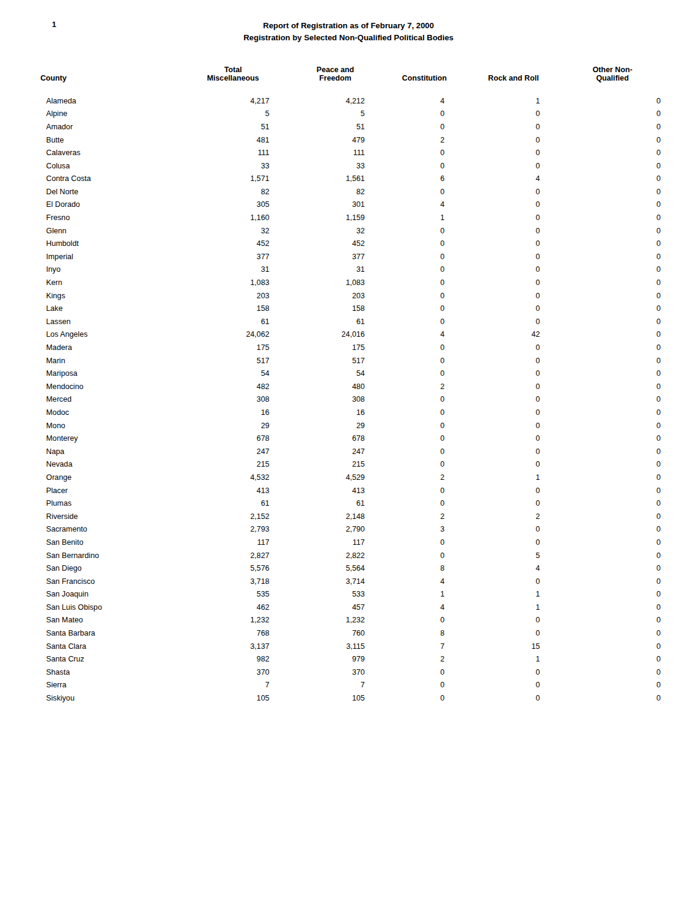1
Report of Registration as of February 7, 2000
Registration by Selected Non-Qualified Political Bodies
| County | Total Miscellaneous | Peace and Freedom | Constitution | Rock and Roll | Other Non- Qualified |
| --- | --- | --- | --- | --- | --- |
| Alameda | 4,217 | 4,212 | 4 | 1 | 0 |
| Alpine | 5 | 5 | 0 | 0 | 0 |
| Amador | 51 | 51 | 0 | 0 | 0 |
| Butte | 481 | 479 | 2 | 0 | 0 |
| Calaveras | 111 | 111 | 0 | 0 | 0 |
| Colusa | 33 | 33 | 0 | 0 | 0 |
| Contra Costa | 1,571 | 1,561 | 6 | 4 | 0 |
| Del Norte | 82 | 82 | 0 | 0 | 0 |
| El Dorado | 305 | 301 | 4 | 0 | 0 |
| Fresno | 1,160 | 1,159 | 1 | 0 | 0 |
| Glenn | 32 | 32 | 0 | 0 | 0 |
| Humboldt | 452 | 452 | 0 | 0 | 0 |
| Imperial | 377 | 377 | 0 | 0 | 0 |
| Inyo | 31 | 31 | 0 | 0 | 0 |
| Kern | 1,083 | 1,083 | 0 | 0 | 0 |
| Kings | 203 | 203 | 0 | 0 | 0 |
| Lake | 158 | 158 | 0 | 0 | 0 |
| Lassen | 61 | 61 | 0 | 0 | 0 |
| Los Angeles | 24,062 | 24,016 | 4 | 42 | 0 |
| Madera | 175 | 175 | 0 | 0 | 0 |
| Marin | 517 | 517 | 0 | 0 | 0 |
| Mariposa | 54 | 54 | 0 | 0 | 0 |
| Mendocino | 482 | 480 | 2 | 0 | 0 |
| Merced | 308 | 308 | 0 | 0 | 0 |
| Modoc | 16 | 16 | 0 | 0 | 0 |
| Mono | 29 | 29 | 0 | 0 | 0 |
| Monterey | 678 | 678 | 0 | 0 | 0 |
| Napa | 247 | 247 | 0 | 0 | 0 |
| Nevada | 215 | 215 | 0 | 0 | 0 |
| Orange | 4,532 | 4,529 | 2 | 1 | 0 |
| Placer | 413 | 413 | 0 | 0 | 0 |
| Plumas | 61 | 61 | 0 | 0 | 0 |
| Riverside | 2,152 | 2,148 | 2 | 2 | 0 |
| Sacramento | 2,793 | 2,790 | 3 | 0 | 0 |
| San Benito | 117 | 117 | 0 | 0 | 0 |
| San Bernardino | 2,827 | 2,822 | 0 | 5 | 0 |
| San Diego | 5,576 | 5,564 | 8 | 4 | 0 |
| San Francisco | 3,718 | 3,714 | 4 | 0 | 0 |
| San Joaquin | 535 | 533 | 1 | 1 | 0 |
| San Luis Obispo | 462 | 457 | 4 | 1 | 0 |
| San Mateo | 1,232 | 1,232 | 0 | 0 | 0 |
| Santa Barbara | 768 | 760 | 8 | 0 | 0 |
| Santa Clara | 3,137 | 3,115 | 7 | 15 | 0 |
| Santa Cruz | 982 | 979 | 2 | 1 | 0 |
| Shasta | 370 | 370 | 0 | 0 | 0 |
| Sierra | 7 | 7 | 0 | 0 | 0 |
| Siskiyou | 105 | 105 | 0 | 0 | 0 |